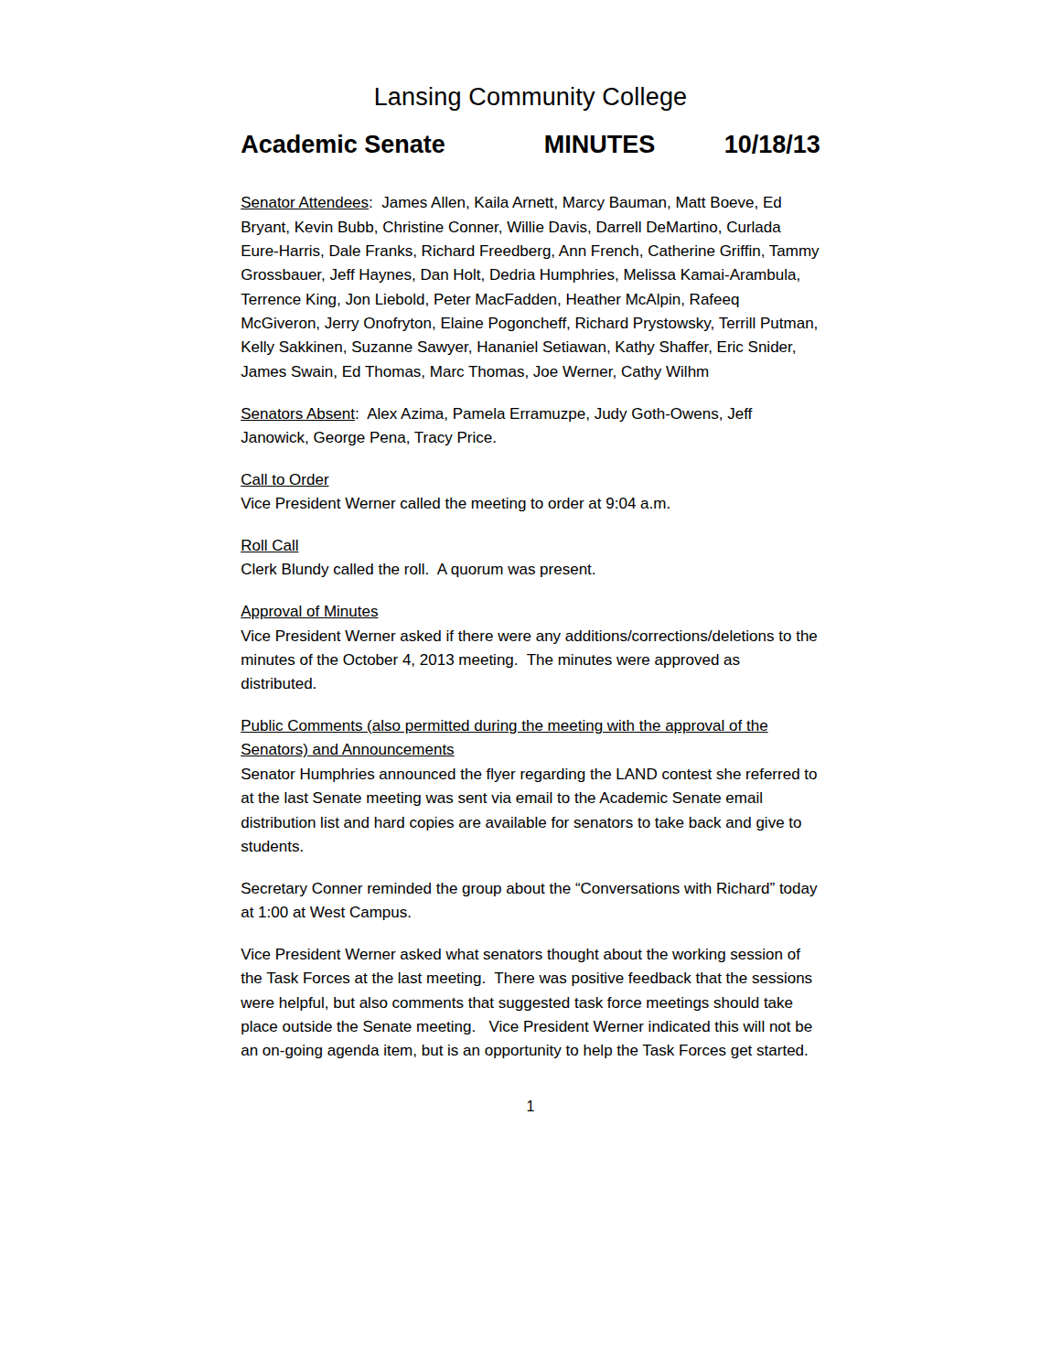Lansing Community College
Academic Senate MINUTES 10/18/13
Senator Attendees: James Allen, Kaila Arnett, Marcy Bauman, Matt Boeve, Ed Bryant, Kevin Bubb, Christine Conner, Willie Davis, Darrell DeMartino, Curlada Eure-Harris, Dale Franks, Richard Freedberg, Ann French, Catherine Griffin, Tammy Grossbauer, Jeff Haynes, Dan Holt, Dedria Humphries, Melissa Kamai-Arambula, Terrence King, Jon Liebold, Peter MacFadden, Heather McAlpin, Rafeeq McGiveron, Jerry Onofryton, Elaine Pogoncheff, Richard Prystowsky, Terrill Putman, Kelly Sakkinen, Suzanne Sawyer, Hananiel Setiawan, Kathy Shaffer, Eric Snider, James Swain, Ed Thomas, Marc Thomas, Joe Werner, Cathy Wilhm
Senators Absent: Alex Azima, Pamela Erramuzpe, Judy Goth-Owens, Jeff Janowick, George Pena, Tracy Price.
Call to Order
Vice President Werner called the meeting to order at 9:04 a.m.
Roll Call
Clerk Blundy called the roll. A quorum was present.
Approval of Minutes
Vice President Werner asked if there were any additions/corrections/deletions to the minutes of the October 4, 2013 meeting. The minutes were approved as distributed.
Public Comments (also permitted during the meeting with the approval of the Senators) and Announcements
Senator Humphries announced the flyer regarding the LAND contest she referred to at the last Senate meeting was sent via email to the Academic Senate email distribution list and hard copies are available for senators to take back and give to students.
Secretary Conner reminded the group about the “Conversations with Richard” today at 1:00 at West Campus.
Vice President Werner asked what senators thought about the working session of the Task Forces at the last meeting. There was positive feedback that the sessions were helpful, but also comments that suggested task force meetings should take place outside the Senate meeting. Vice President Werner indicated this will not be an on-going agenda item, but is an opportunity to help the Task Forces get started.
1